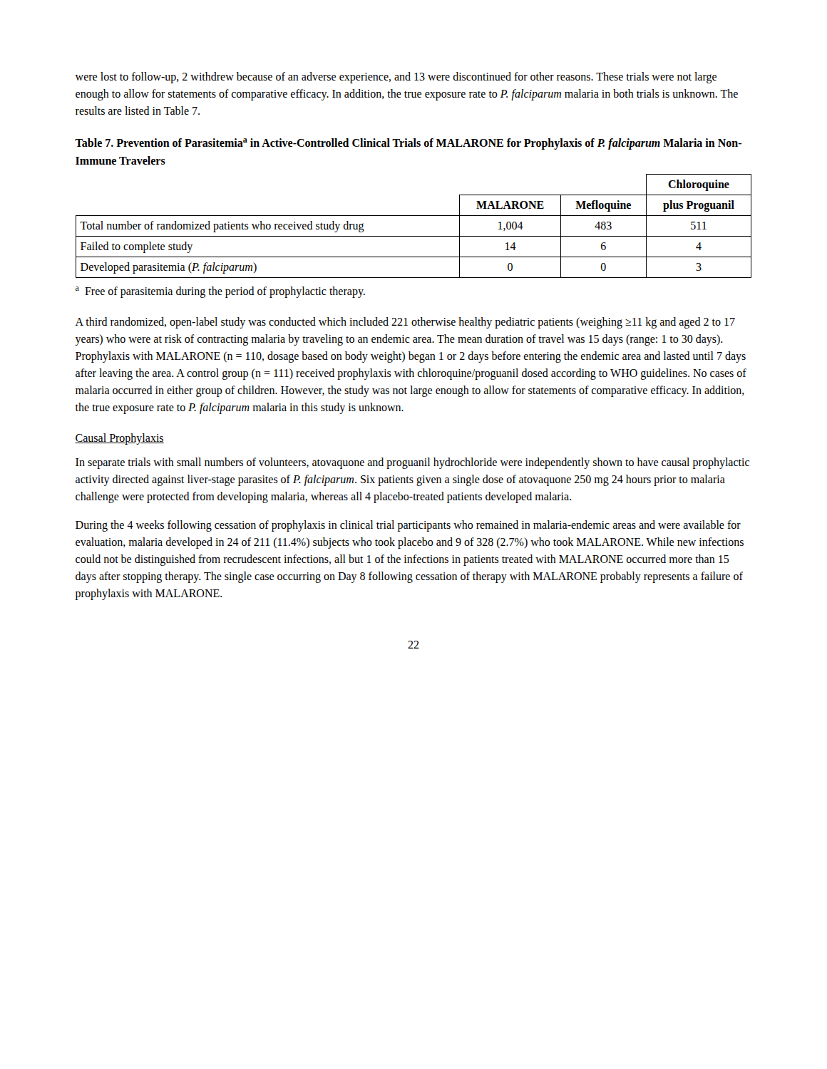were lost to follow-up, 2 withdrew because of an adverse experience, and 13 were discontinued for other reasons. These trials were not large enough to allow for statements of comparative efficacy. In addition, the true exposure rate to P. falciparum malaria in both trials is unknown. The results are listed in Table 7.
Table 7. Prevention of Parasitemiaa in Active-Controlled Clinical Trials of MALARONE for Prophylaxis of P. falciparum Malaria in Non-Immune Travelers
| | | | Chloroquine |
| --- | --- | --- | --- |
| | MALARONE | Mefloquine | plus Proguanil |
| Total number of randomized patients who received study drug | 1,004 | 483 | 511 |
| Failed to complete study | 14 | 6 | 4 |
| Developed parasitemia ( P. falciparum ) | 0 | 0 | 3 |
a Free of parasitemia during the period of prophylactic therapy.
A third randomized, open-label study was conducted which included 221 otherwise healthy pediatric patients (weighing ≥11 kg and aged 2 to 17 years) who were at risk of contracting malaria by traveling to an endemic area. The mean duration of travel was 15 days (range: 1 to 30 days). Prophylaxis with MALARONE (n = 110, dosage based on body weight) began 1 or 2 days before entering the endemic area and lasted until 7 days after leaving the area. A control group (n = 111) received prophylaxis with chloroquine/proguanil dosed according to WHO guidelines. No cases of malaria occurred in either group of children. However, the study was not large enough to allow for statements of comparative efficacy. In addition, the true exposure rate to P. falciparum malaria in this study is unknown.
Causal Prophylaxis
In separate trials with small numbers of volunteers, atovaquone and proguanil hydrochloride were independently shown to have causal prophylactic activity directed against liver-stage parasites of P. falciparum. Six patients given a single dose of atovaquone 250 mg 24 hours prior to malaria challenge were protected from developing malaria, whereas all 4 placebo-treated patients developed malaria.
During the 4 weeks following cessation of prophylaxis in clinical trial participants who remained in malaria-endemic areas and were available for evaluation, malaria developed in 24 of 211 (11.4%) subjects who took placebo and 9 of 328 (2.7%) who took MALARONE. While new infections could not be distinguished from recrudescent infections, all but 1 of the infections in patients treated with MALARONE occurred more than 15 days after stopping therapy. The single case occurring on Day 8 following cessation of therapy with MALARONE probably represents a failure of prophylaxis with MALARONE.
22